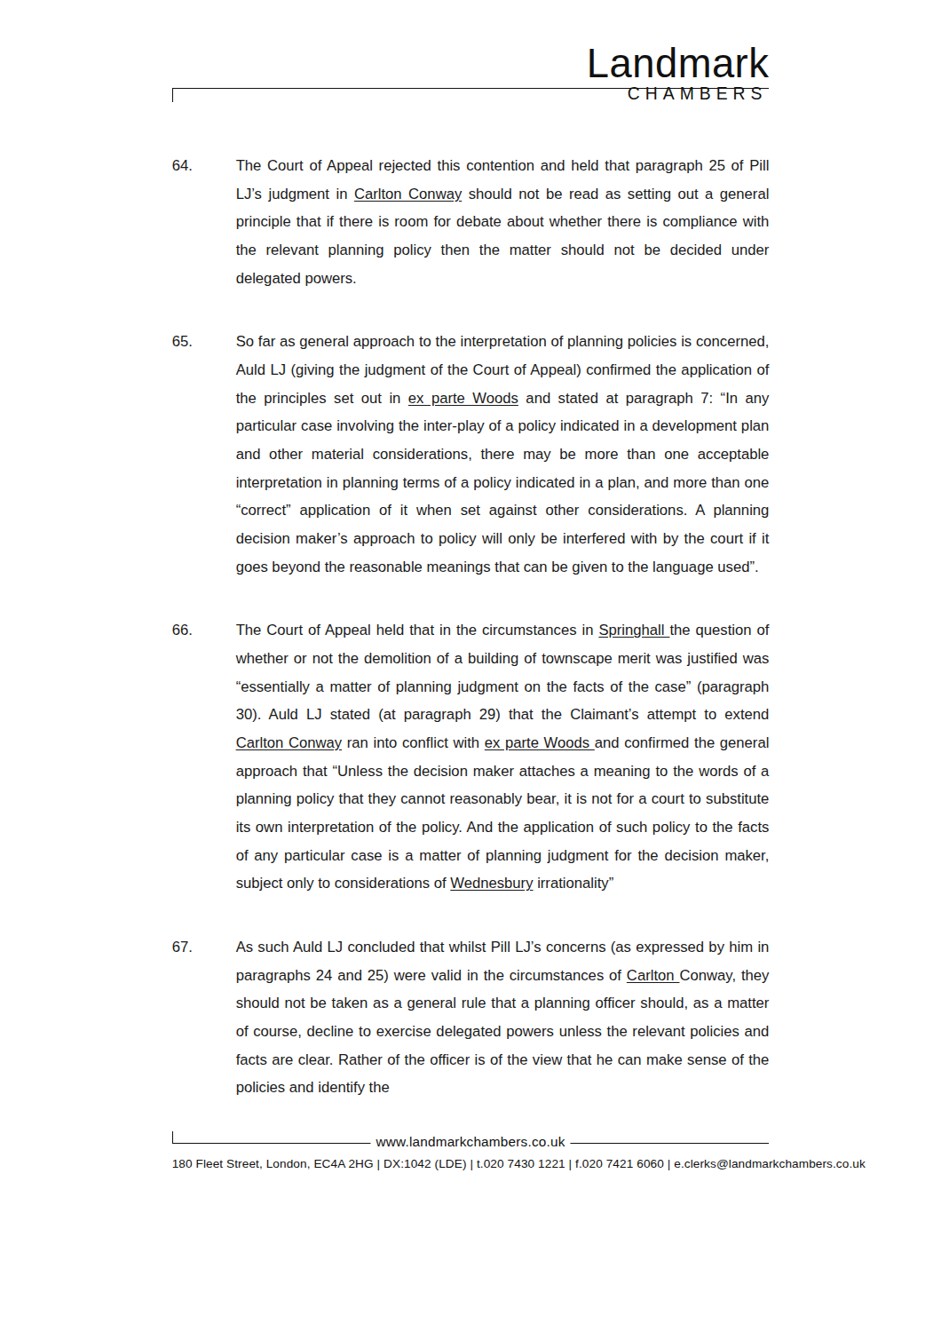Landmark
CHAMBERS
64. The Court of Appeal rejected this contention and held that paragraph 25 of Pill LJ’s judgment in Carlton Conway should not be read as setting out a general principle that if there is room for debate about whether there is compliance with the relevant planning policy then the matter should not be decided under delegated powers.
65. So far as general approach to the interpretation of planning policies is concerned, Auld LJ (giving the judgment of the Court of Appeal) confirmed the application of the principles set out in ex parte Woods and stated at paragraph 7: “In any particular case involving the inter-play of a policy indicated in a development plan and other material considerations, there may be more than one acceptable interpretation in planning terms of a policy indicated in a plan, and more than one “correct” application of it when set against other considerations. A planning decision maker’s approach to policy will only be interfered with by the court if it goes beyond the reasonable meanings that can be given to the language used”.
66. The Court of Appeal held that in the circumstances in Springhall the question of whether or not the demolition of a building of townscape merit was justified was “essentially a matter of planning judgment on the facts of the case” (paragraph 30). Auld LJ stated (at paragraph 29) that the Claimant’s attempt to extend Carlton Conway ran into conflict with ex parte Woods and confirmed the general approach that “Unless the decision maker attaches a meaning to the words of a planning policy that they cannot reasonably bear, it is not for a court to substitute its own interpretation of the policy. And the application of such policy to the facts of any particular case is a matter of planning judgment for the decision maker, subject only to considerations of Wednesbury irrationality”
67. As such Auld LJ concluded that whilst Pill LJ’s concerns (as expressed by him in paragraphs 24 and 25) were valid in the circumstances of Carlton Conway, they should not be taken as a general rule that a planning officer should, as a matter of course, decline to exercise delegated powers unless the relevant policies and facts are clear. Rather of the officer is of the view that he can make sense of the policies and identify the
www.landmarkchambers.co.uk
180 Fleet Street, London, EC4A 2HG | DX:1042 (LDE) | t.020 7430 1221 | f.020 7421 6060 | e.clerks@landmarkchambers.co.uk